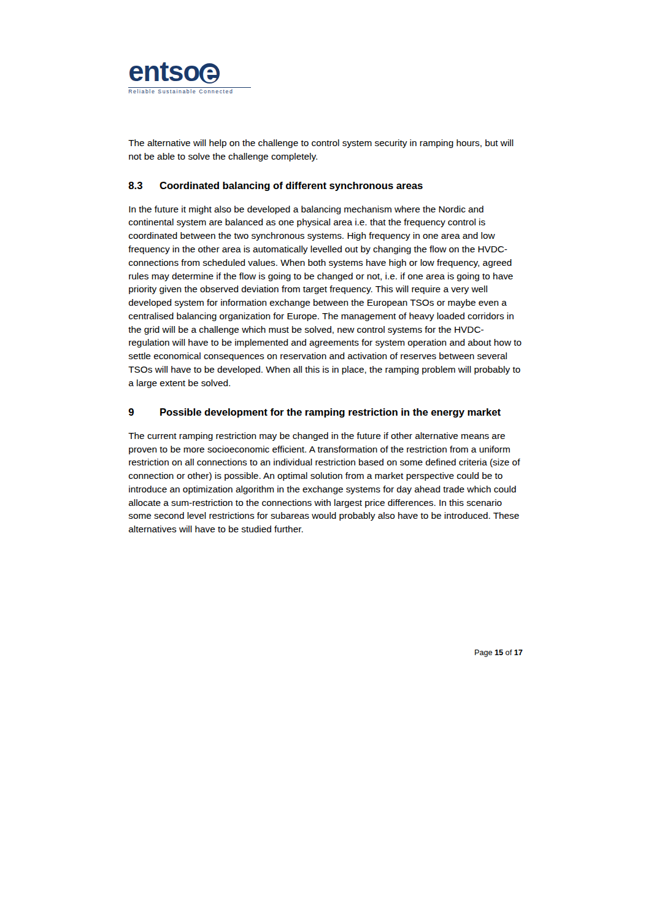entsoe
Reliable Sustainable Connected
The alternative will help on the challenge to control system security in ramping hours, but will not be able to solve the challenge completely.
8.3 Coordinated balancing of different synchronous areas
In the future it might also be developed a balancing mechanism where the Nordic and continental system are balanced as one physical area i.e. that the frequency control is coordinated between the two synchronous systems. High frequency in one area and low frequency in the other area is automatically levelled out by changing the flow on the HVDC-connections from scheduled values. When both systems have high or low frequency, agreed rules may determine if the flow is going to be changed or not, i.e. if one area is going to have priority given the observed deviation from target frequency. This will require a very well developed system for information exchange between the European TSOs or maybe even a centralised balancing organization for Europe. The management of heavy loaded corridors in the grid will be a challenge which must be solved, new control systems for the HVDC-regulation will have to be implemented and agreements for system operation and about how to settle economical consequences on reservation and activation of reserves between several TSOs will have to be developed. When all this is in place, the ramping problem will probably to a large extent be solved.
9 Possible development for the ramping restriction in the energy market
The current ramping restriction may be changed in the future if other alternative means are proven to be more socioeconomic efficient. A transformation of the restriction from a uniform restriction on all connections to an individual restriction based on some defined criteria (size of connection or other) is possible. An optimal solution from a market perspective could be to introduce an optimization algorithm in the exchange systems for day ahead trade which could allocate a sum-restriction to the connections with largest price differences. In this scenario some second level restrictions for subareas would probably also have to be introduced. These alternatives will have to be studied further.
Page 15 of 17